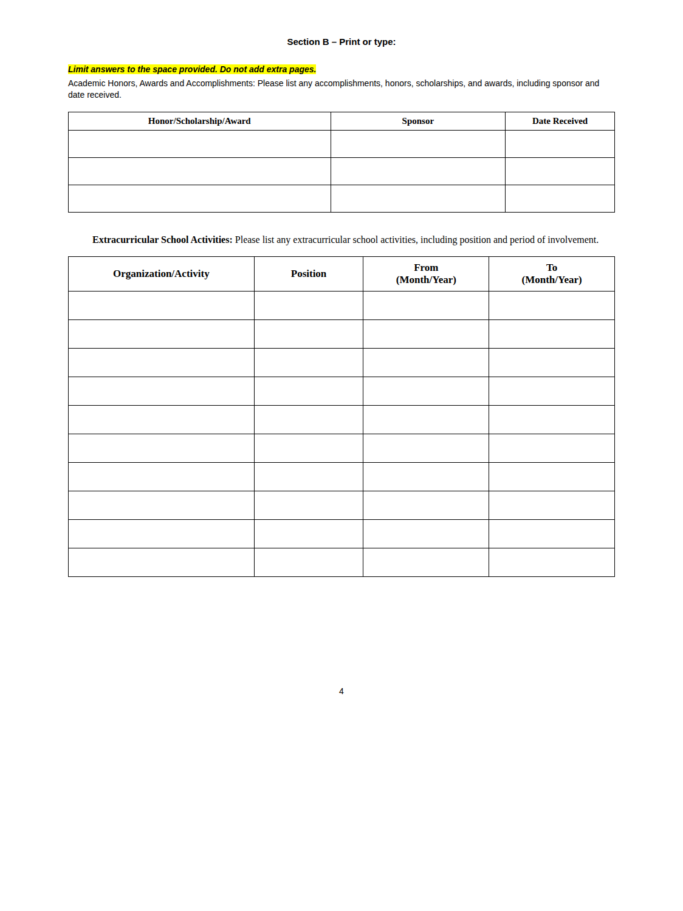Section B – Print or type:
Limit answers to the space provided. Do not add extra pages.
Academic Honors, Awards and Accomplishments: Please list any accomplishments, honors, scholarships, and awards, including sponsor and date received.
| Honor/Scholarship/Award | Sponsor | Date Received |
| --- | --- | --- |
Extracurricular School Activities: Please list any extracurricular school activities, including position and period of involvement.
| Organization/Activity | Position | From (Month/Year) | To (Month/Year) |
| --- | --- | --- | --- |
4